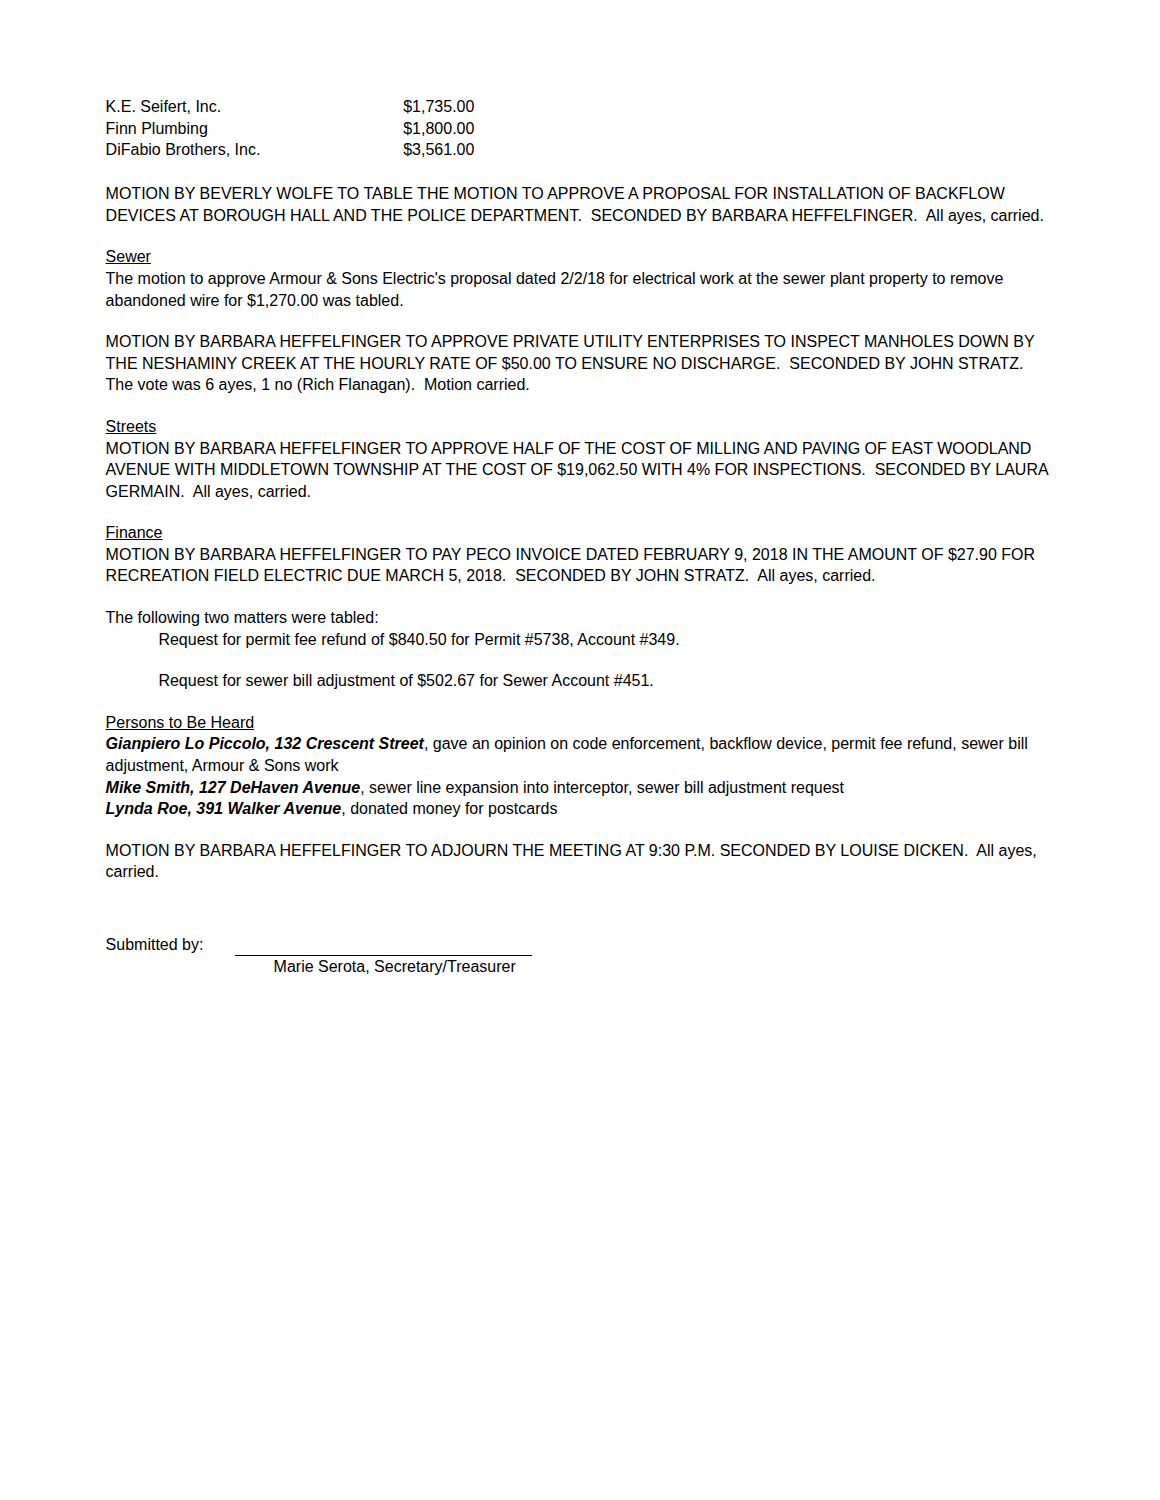| K.E. Seifert, Inc. | $1,735.00 |
| Finn Plumbing | $1,800.00 |
| DiFabio Brothers, Inc. | $3,561.00 |
MOTION BY BEVERLY WOLFE TO TABLE THE MOTION TO APPROVE A PROPOSAL FOR INSTALLATION OF BACKFLOW DEVICES AT BOROUGH HALL AND THE POLICE DEPARTMENT. SECONDED BY BARBARA HEFFELFINGER. All ayes, carried.
Sewer
The motion to approve Armour & Sons Electric's proposal dated 2/2/18 for electrical work at the sewer plant property to remove abandoned wire for $1,270.00 was tabled.
MOTION BY BARBARA HEFFELFINGER TO APPROVE PRIVATE UTILITY ENTERPRISES TO INSPECT MANHOLES DOWN BY THE NESHAMINY CREEK AT THE HOURLY RATE OF $50.00 TO ENSURE NO DISCHARGE. SECONDED BY JOHN STRATZ. The vote was 6 ayes, 1 no (Rich Flanagan). Motion carried.
Streets
MOTION BY BARBARA HEFFELFINGER TO APPROVE HALF OF THE COST OF MILLING AND PAVING OF EAST WOODLAND AVENUE WITH MIDDLETOWN TOWNSHIP AT THE COST OF $19,062.50 WITH 4% FOR INSPECTIONS. SECONDED BY LAURA GERMAIN. All ayes, carried.
Finance
MOTION BY BARBARA HEFFELFINGER TO PAY PECO INVOICE DATED FEBRUARY 9, 2018 IN THE AMOUNT OF $27.90 FOR RECREATION FIELD ELECTRIC DUE MARCH 5, 2018. SECONDED BY JOHN STRATZ. All ayes, carried.
The following two matters were tabled:
Request for permit fee refund of $840.50 for Permit #5738, Account #349.
Request for sewer bill adjustment of $502.67 for Sewer Account #451.
Persons to Be Heard
Gianpiero Lo Piccolo, 132 Crescent Street, gave an opinion on code enforcement, backflow device, permit fee refund, sewer bill adjustment, Armour & Sons work
Mike Smith, 127 DeHaven Avenue, sewer line expansion into interceptor, sewer bill adjustment request
Lynda Roe, 391 Walker Avenue, donated money for postcards
MOTION BY BARBARA HEFFELFINGER TO ADJOURN THE MEETING AT 9:30 P.M. SECONDED BY LOUISE DICKEN. All ayes, carried.
Submitted by:
Marie Serota, Secretary/Treasurer